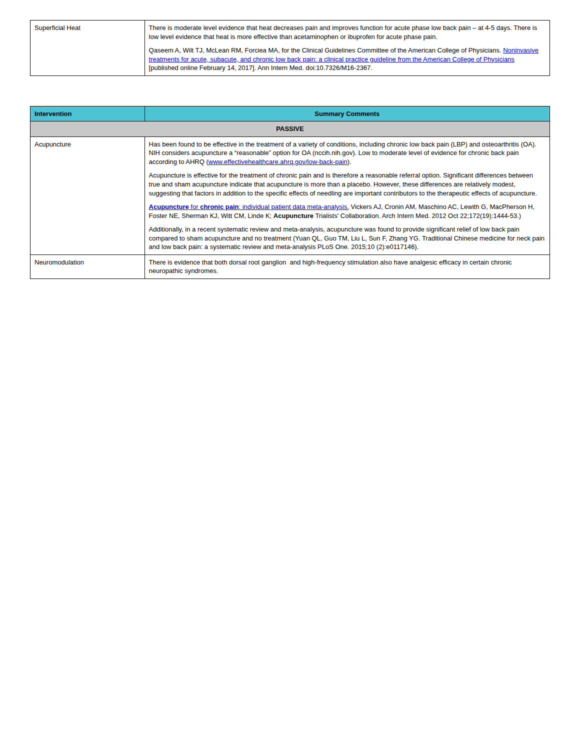| Superficial Heat | There is moderate level evidence that heat decreases pain and improves function for acute phase low back pain – at 4-5 days. There is low level evidence that heat is more effective than acetaminophen or ibuprofen for acute phase pain. Qaseem A, Wilt TJ, McLean RM, Forciea MA, for the Clinical Guidelines Committee of the American College of Physicians. Noninvasive treatments for acute, subacute, and chronic low back pain: a clinical practice guideline from the American College of Physicians [published online February 14, 2017]. Ann Intern Med. doi:10.7326/M16-2367. |
| Intervention | Summary Comments |
| --- | --- |
| PASSIVE |
| Acupuncture | Has been found to be effective in the treatment of a variety of conditions, including chronic low back pain (LBP) and osteoarthritis (OA). NIH considers acupuncture a “reasonable” option for OA (nccih.nih.gov). Low to moderate level of evidence for chronic back pain according to AHRQ ( www.effectivehealthcare.ahrq.gov/low-back-pain ). Acupuncture is effective for the treatment of chronic pain and is therefore a reasonable referral option. Significant differences between true and sham acupuncture indicate that acupuncture is more than a placebo. However, these differences are relatively modest, suggesting that factors in addition to the specific effects of needling are important contributors to the therapeutic effects of acupuncture. Acupuncture for chronic pain : individual patient data meta-analysis. Vickers AJ, Cronin AM, Maschino AC, Lewith G, MacPherson H, Foster NE, Sherman KJ, Witt CM, Linde K; Acupuncture Trialists' Collaboration. Arch Intern Med. 2012 Oct 22;172(19):1444-53.) Additionally, in a recent systematic review and meta-analysis, acupuncture was found to provide significant relief of low back pain compared to sham acupuncture and no treatment (Yuan QL, Guo TM, Liu L, Sun F, Zhang YG. Traditional Chinese medicine for neck pain and low back pain: a systematic review and meta-analysis PLoS One. 2015;10 (2):e0117146). |
| Neuromodulation | There is evidence that both dorsal root ganglion and high-frequency stimulation also have analgesic efficacy in certain chronic neuropathic syndromes. |